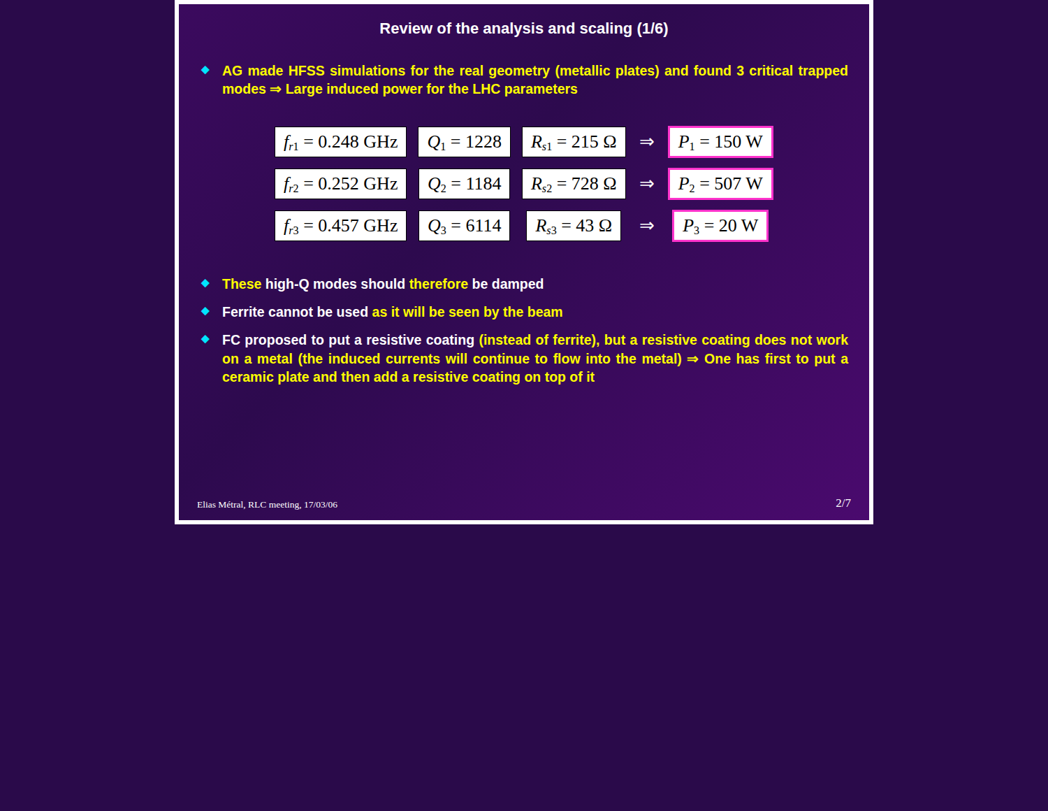Review of the analysis and scaling (1/6)
AG made HFSS simulations for the real geometry (metallic plates) and found 3 critical trapped modes ⇒ Large induced power for the LHC parameters
| f r 1 = 0.248 GHz | Q 1 = 1228 | R s 1 = 215 Ω | ⇒ | P 1 = 150 W |
| f r 2 = 0.252 GHz | Q 2 = 1184 | R s 2 = 728 Ω | ⇒ | P 2 = 507 W |
| f r 3 = 0.457 GHz | Q 3 = 6114 | R s 3 = 43 Ω | ⇒ | P 3 = 20 W |
These high-Q modes should therefore be damped
Ferrite cannot be used as it will be seen by the beam
FC proposed to put a resistive coating (instead of ferrite), but a resistive coating does not work on a metal (the induced currents will continue to flow into the metal) ⇒ One has first to put a ceramic plate and then add a resistive coating on top of it
Elias Métral, RLC meeting, 17/03/06
2/7